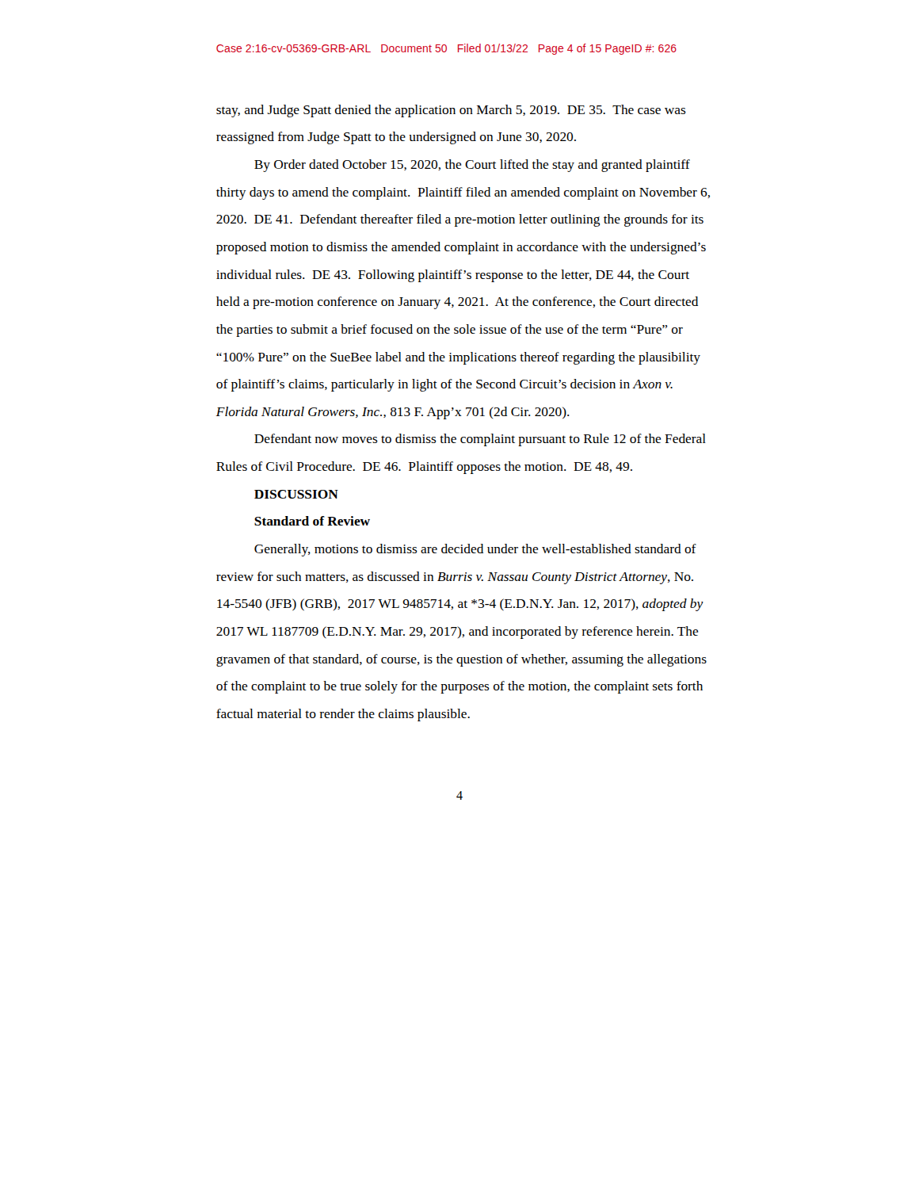Case 2:16-cv-05369-GRB-ARL Document 50 Filed 01/13/22 Page 4 of 15 PageID #: 626
stay, and Judge Spatt denied the application on March 5, 2019. DE 35. The case was reassigned from Judge Spatt to the undersigned on June 30, 2020.
By Order dated October 15, 2020, the Court lifted the stay and granted plaintiff thirty days to amend the complaint. Plaintiff filed an amended complaint on November 6, 2020. DE 41. Defendant thereafter filed a pre-motion letter outlining the grounds for its proposed motion to dismiss the amended complaint in accordance with the undersigned’s individual rules. DE 43. Following plaintiff’s response to the letter, DE 44, the Court held a pre-motion conference on January 4, 2021. At the conference, the Court directed the parties to submit a brief focused on the sole issue of the use of the term “Pure” or “100% Pure” on the SueBee label and the implications thereof regarding the plausibility of plaintiff’s claims, particularly in light of the Second Circuit’s decision in Axon v. Florida Natural Growers, Inc., 813 F. App’x 701 (2d Cir. 2020).
Defendant now moves to dismiss the complaint pursuant to Rule 12 of the Federal Rules of Civil Procedure. DE 46. Plaintiff opposes the motion. DE 48, 49.
DISCUSSION
Standard of Review
Generally, motions to dismiss are decided under the well-established standard of review for such matters, as discussed in Burris v. Nassau County District Attorney, No. 14-5540 (JFB) (GRB), 2017 WL 9485714, at *3-4 (E.D.N.Y. Jan. 12, 2017), adopted by 2017 WL 1187709 (E.D.N.Y. Mar. 29, 2017), and incorporated by reference herein. The gravamen of that standard, of course, is the question of whether, assuming the allegations of the complaint to be true solely for the purposes of the motion, the complaint sets forth factual material to render the claims plausible.
4